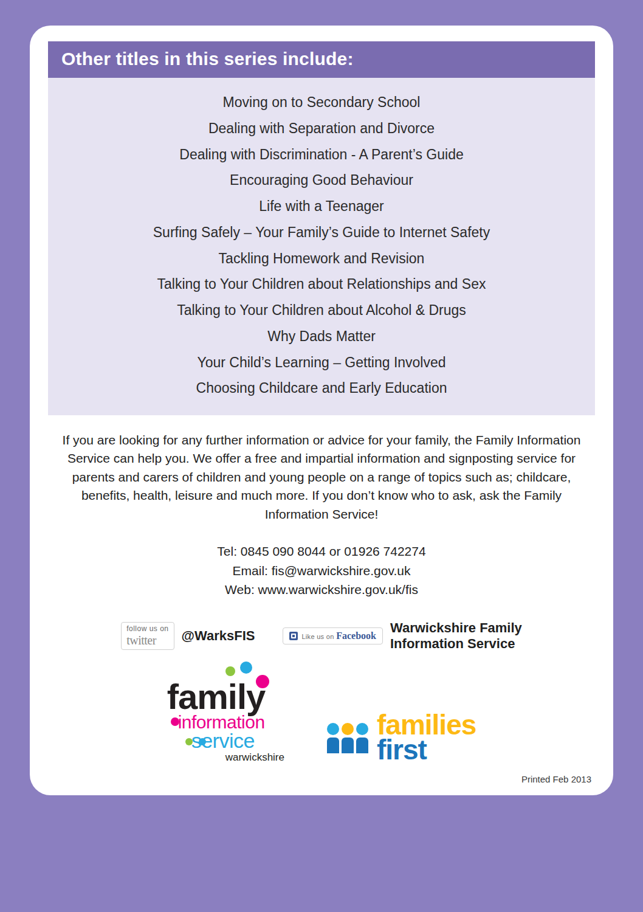Other titles in this series include:
Moving on to Secondary School
Dealing with Separation and Divorce
Dealing with Discrimination - A Parent’s Guide
Encouraging Good Behaviour
Life with a Teenager
Surfing Safely – Your Family’s Guide to Internet Safety
Tackling Homework and Revision
Talking to Your Children about Relationships and Sex
Talking to Your Children about Alcohol & Drugs
Why Dads Matter
Your Child’s Learning – Getting Involved
Choosing Childcare and Early Education
If you are looking for any further information or advice for your family, the Family Information Service can help you. We offer a free and impartial information and signposting service for parents and carers of children and young people on a range of topics such as; childcare, benefits, health, leisure and much more. If you don’t know who to ask, ask the Family Information Service!
Tel: 0845 090 8044 or 01926 742274
Email: fis@warwickshire.gov.uk
Web: www.warwickshire.gov.uk/fis
follow us on twitter
@WarksFIS
Like us on Facebook
Warwickshire Family
Information Service
family
information
service
warwickshire
families
first
Printed Feb 2013